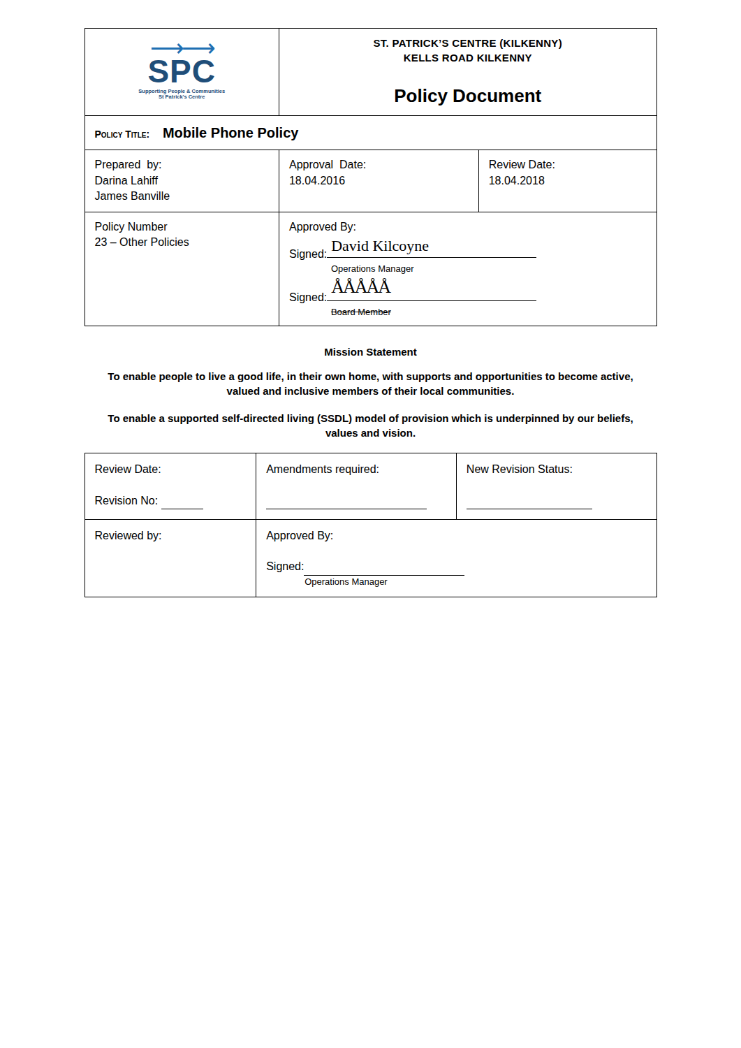| ⟶⟶ SPC Supporting People & Communities St Patrick's Centre | ST. PATRICK’S CENTRE (KILKENNY) KELLS ROAD KILKENNY Policy Document |
| Policy Title: Mobile Phone Policy |
| Prepared by: Darina Lahiff James Banville | Approval Date: 18.04.2016 | Review Date: 18.04.2018 |
| Policy Number 23 – Other Policies | Approved By: Signed: David Kilcoyne Operations Manager Signed: ÅÅÅÅÅ Board Member |
Mission Statement
To enable people to live a good life, in their own home, with supports and opportunities to become active, valued and inclusive members of their local communities.
To enable a supported self-directed living (SSDL) model of provision which is underpinned by our beliefs, values and vision.
| Review Date: Revision No: | Amendments required: | New Revision Status: |
| Reviewed by: | Approved By: Signed: Operations Manager |